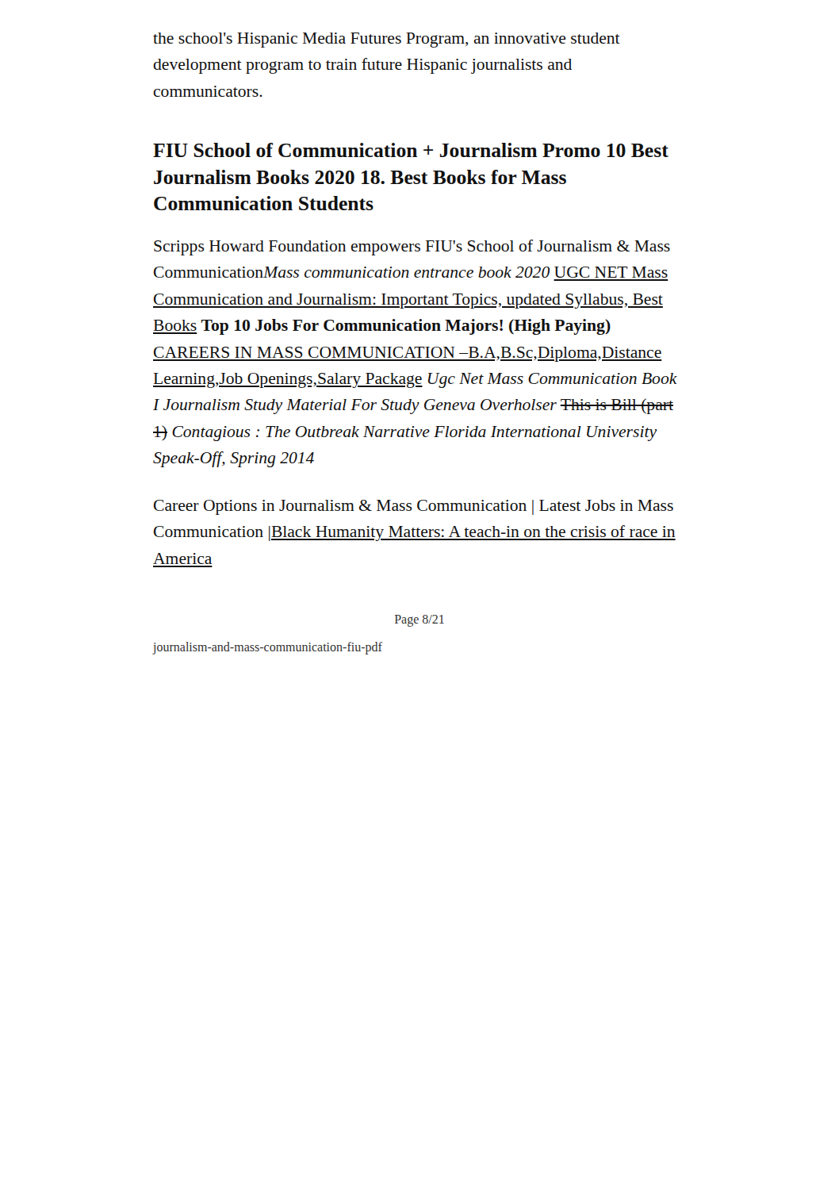the school's Hispanic Media Futures Program, an innovative student development program to train future Hispanic journalists and communicators.
FIU School of Communication + Journalism Promo 10 Best Journalism Books 2020 18. Best Books for Mass Communication Students
Scripps Howard Foundation empowers FIU's School of Journalism & Mass CommunicationMass communication entrance book 2020 UGC NET Mass Communication and Journalism: Important Topics, updated Syllabus, Best Books Top 10 Jobs For Communication Majors! (High Paying) CAREERS IN MASS COMMUNICATION –B.A,B.Sc,Diploma,Distance Learning,Job Openings,Salary Package Ugc Net Mass Communication Book I Journalism Study Material For Study Geneva Overholser This is Bill (part 1) Contagious : The Outbreak Narrative Florida International University Speak-Off, Spring 2014
Career Options in Journalism & Mass Communication | Latest Jobs in Mass Communication |Black Humanity Matters: A teach-in on the crisis of race in America
Page 8/21
journalism-and-mass-communication-fiu-pdf